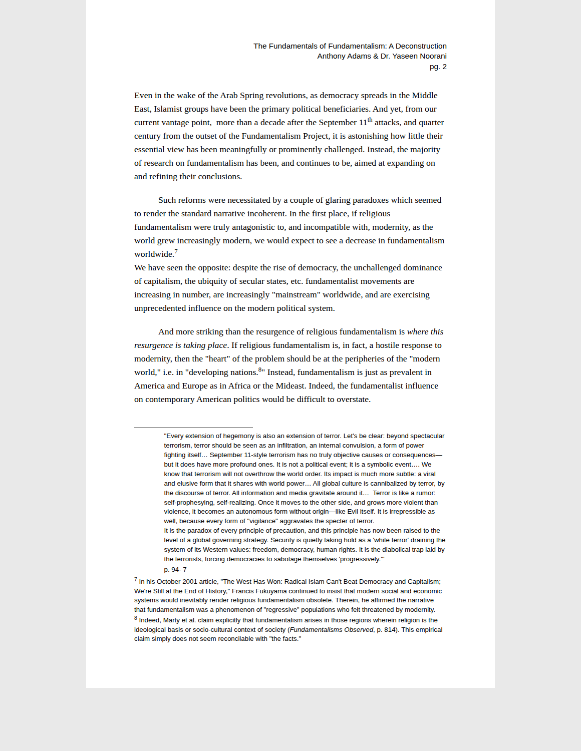The Fundamentals of Fundamentalism: A Deconstruction Anthony Adams & Dr. Yaseen Noorani pg. 2
Even in the wake of the Arab Spring revolutions, as democracy spreads in the Middle East, Islamist groups have been the primary political beneficiaries. And yet, from our current vantage point, more than a decade after the September 11th attacks, and quarter century from the outset of the Fundamentalism Project, it is astonishing how little their essential view has been meaningfully or prominently challenged. Instead, the majority of research on fundamentalism has been, and continues to be, aimed at expanding on and refining their conclusions.
Such reforms were necessitated by a couple of glaring paradoxes which seemed to render the standard narrative incoherent. In the first place, if religious fundamentalism were truly antagonistic to, and incompatible with, modernity, as the world grew increasingly modern, we would expect to see a decrease in fundamentalism worldwide.7
We have seen the opposite: despite the rise of democracy, the unchallenged dominance of capitalism, the ubiquity of secular states, etc. fundamentalist movements are increasing in number, are increasingly "mainstream" worldwide, and are exercising unprecedented influence on the modern political system.
And more striking than the resurgence of religious fundamentalism is where this resurgence is taking place. If religious fundamentalism is, in fact, a hostile response to modernity, then the "heart" of the problem should be at the peripheries of the "modern world," i.e. in "developing nations.8" Instead, fundamentalism is just as prevalent in America and Europe as in Africa or the Mideast. Indeed, the fundamentalist influence on contemporary American politics would be difficult to overstate.
"Every extension of hegemony is also an extension of terror. Let's be clear: beyond spectacular terrorism, terror should be seen as an infiltration, an internal convulsion, a form of power fighting itself… September 11-style terrorism has no truly objective causes or consequences— but it does have more profound ones. It is not a political event; it is a symbolic event…. We know that terrorism will not overthrow the world order. Its impact is much more subtle: a viral and elusive form that it shares with world power… All global culture is cannibalized by terror, by the discourse of terror. All information and media gravitate around it… Terror is like a rumor: self-prophesying, self-realizing. Once it moves to the other side, and grows more violent than violence, it becomes an autonomous form without origin—like Evil itself. It is irrepressible as well, because every form of "vigilance" aggravates the specter of terror.
It is the paradox of every principle of precaution, and this principle has now been raised to the level of a global governing strategy. Security is quietly taking hold as a 'white terror' draining the system of its Western values: freedom, democracy, human rights. It is the diabolical trap laid by the terrorists, forcing democracies to sabotage themselves 'progressively.'"
p. 94- 7
7 In his October 2001 article, "The West Has Won: Radical Islam Can't Beat Democracy and Capitalism; We're Still at the End of History," Francis Fukuyama continued to insist that modern social and economic systems would inevitably render religious fundamentalism obsolete. Therein, he affirmed the narrative that fundamentalism was a phenomenon of "regressive" populations who felt threatened by modernity.
8 Indeed, Marty et al. claim explicitly that fundamentalism arises in those regions wherein religion is the ideological basis or socio-cultural context of society (Fundamentalisms Observed, p. 814). This empirical claim simply does not seem reconcilable with "the facts."